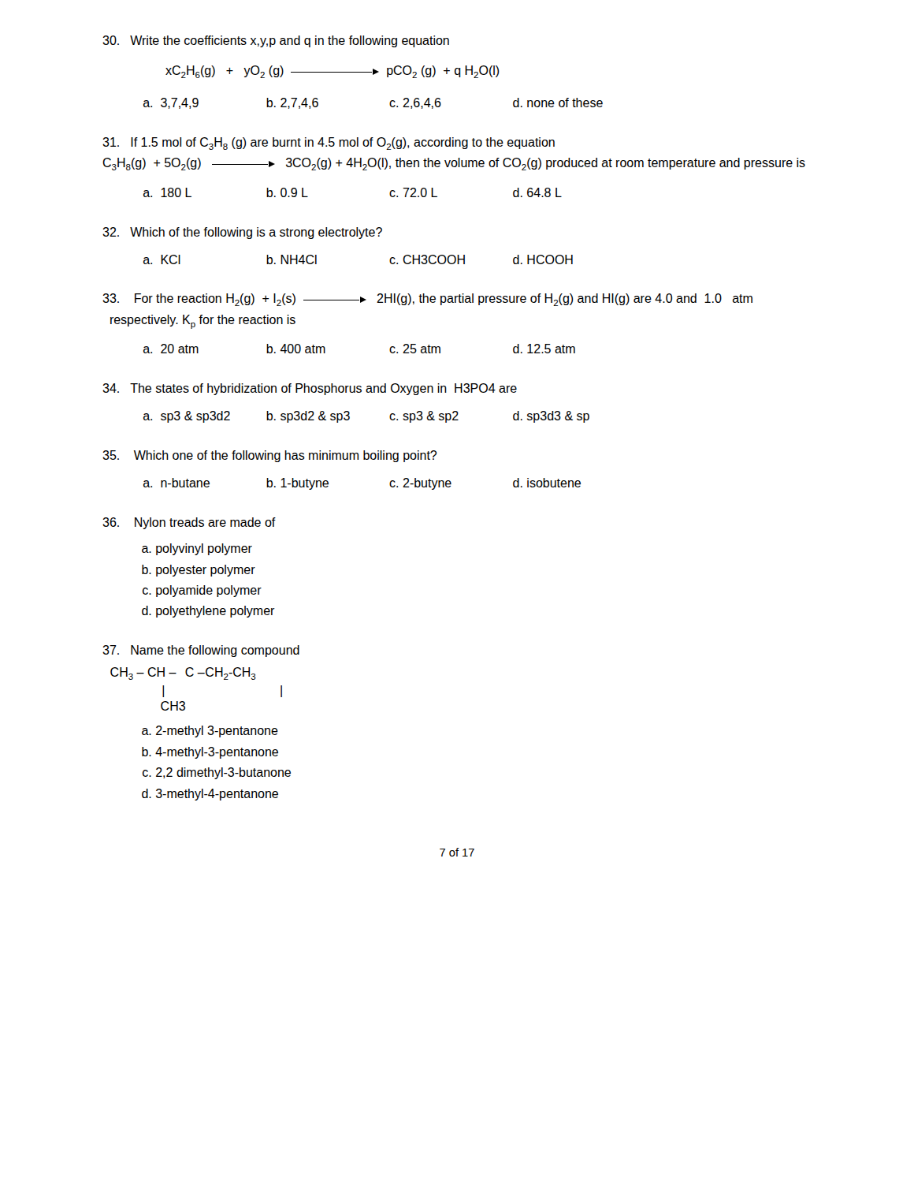30. Write the coefficients x,y,p and q in the following equation
xC2H6(g) + yO2 (g) pCO2 (g) + q H2O(l)
a. 3,7,4,9 b. 2,7,4,6 c. 2,6,4,6 d. none of these
31. If 1.5 mol of C3H8 (g) are burnt in 4.5 mol of O2(g), according to the equation
C3H8(g) + 5O2(g) 3CO2(g) + 4H2O(l), then the volume of CO2(g) produced at room temperature and pressure is
a. 180 L b. 0.9 L c. 72.0 L d. 64.8 L
32. Which of the following is a strong electrolyte?
a. KCl b. NH4Cl c. CH3COOH d. HCOOH
33. For the reaction H2(g) + I2(s) 2HI(g), the partial pressure of H2(g) and HI(g) are 4.0 and 1.0 atm respectively. Kp for the reaction is
a. 20 atm b. 400 atm c. 25 atm d. 12.5 atm
34. The states of hybridization of Phosphorus and Oxygen in H3PO4 are
a. sp3 & sp3d2 b. sp3d2 & sp3 c. sp3 & sp2 d. sp3d3 & sp
35. Which one of the following has minimum boiling point?
a. n-butane b. 1-butyne c. 2-butyne d. isobutene
36. Nylon treads are made of
polyvinyl polymer
polyester polymer
polyamide polymer
polyethylene polymer
37. Name the following compound
CH3 – CH – C –CH2-CH3
| |
CH3
2-methyl 3-pentanone
4-methyl-3-pentanone
2,2 dimethyl-3-butanone
3-methyl-4-pentanone
7 of 17